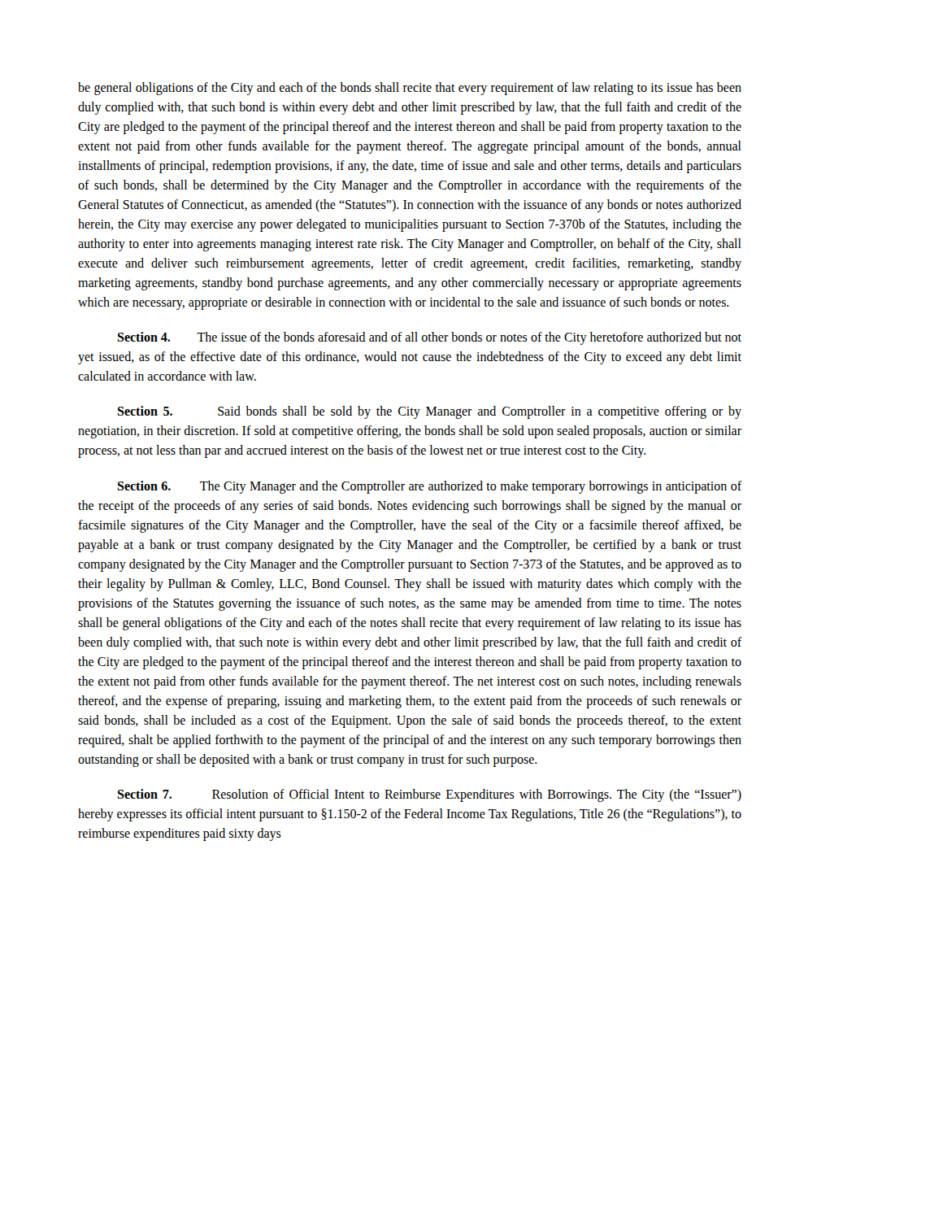be general obligations of the City and each of the bonds shall recite that every requirement of law relating to its issue has been duly complied with, that such bond is within every debt and other limit prescribed by law, that the full faith and credit of the City are pledged to the payment of the principal thereof and the interest thereon and shall be paid from property taxation to the extent not paid from other funds available for the payment thereof. The aggregate principal amount of the bonds, annual installments of principal, redemption provisions, if any, the date, time of issue and sale and other terms, details and particulars of such bonds, shall be determined by the City Manager and the Comptroller in accordance with the requirements of the General Statutes of Connecticut, as amended (the “Statutes”). In connection with the issuance of any bonds or notes authorized herein, the City may exercise any power delegated to municipalities pursuant to Section 7-370b of the Statutes, including the authority to enter into agreements managing interest rate risk. The City Manager and Comptroller, on behalf of the City, shall execute and deliver such reimbursement agreements, letter of credit agreement, credit facilities, remarketing, standby marketing agreements, standby bond purchase agreements, and any other commercially necessary or appropriate agreements which are necessary, appropriate or desirable in connection with or incidental to the sale and issuance of such bonds or notes.
Section 4. The issue of the bonds aforesaid and of all other bonds or notes of the City heretofore authorized but not yet issued, as of the effective date of this ordinance, would not cause the indebtedness of the City to exceed any debt limit calculated in accordance with law.
Section 5. Said bonds shall be sold by the City Manager and Comptroller in a competitive offering or by negotiation, in their discretion. If sold at competitive offering, the bonds shall be sold upon sealed proposals, auction or similar process, at not less than par and accrued interest on the basis of the lowest net or true interest cost to the City.
Section 6. The City Manager and the Comptroller are authorized to make temporary borrowings in anticipation of the receipt of the proceeds of any series of said bonds. Notes evidencing such borrowings shall be signed by the manual or facsimile signatures of the City Manager and the Comptroller, have the seal of the City or a facsimile thereof affixed, be payable at a bank or trust company designated by the City Manager and the Comptroller, be certified by a bank or trust company designated by the City Manager and the Comptroller pursuant to Section 7-373 of the Statutes, and be approved as to their legality by Pullman & Comley, LLC, Bond Counsel. They shall be issued with maturity dates which comply with the provisions of the Statutes governing the issuance of such notes, as the same may be amended from time to time. The notes shall be general obligations of the City and each of the notes shall recite that every requirement of law relating to its issue has been duly complied with, that such note is within every debt and other limit prescribed by law, that the full faith and credit of the City are pledged to the payment of the principal thereof and the interest thereon and shall be paid from property taxation to the extent not paid from other funds available for the payment thereof. The net interest cost on such notes, including renewals thereof, and the expense of preparing, issuing and marketing them, to the extent paid from the proceeds of such renewals or said bonds, shall be included as a cost of the Equipment. Upon the sale of said bonds the proceeds thereof, to the extent required, shalt be applied forthwith to the payment of the principal of and the interest on any such temporary borrowings then outstanding or shall be deposited with a bank or trust company in trust for such purpose.
Section 7. Resolution of Official Intent to Reimburse Expenditures with Borrowings. The City (the “Issuer”) hereby expresses its official intent pursuant to §1.150-2 of the Federal Income Tax Regulations, Title 26 (the “Regulations”), to reimburse expenditures paid sixty days